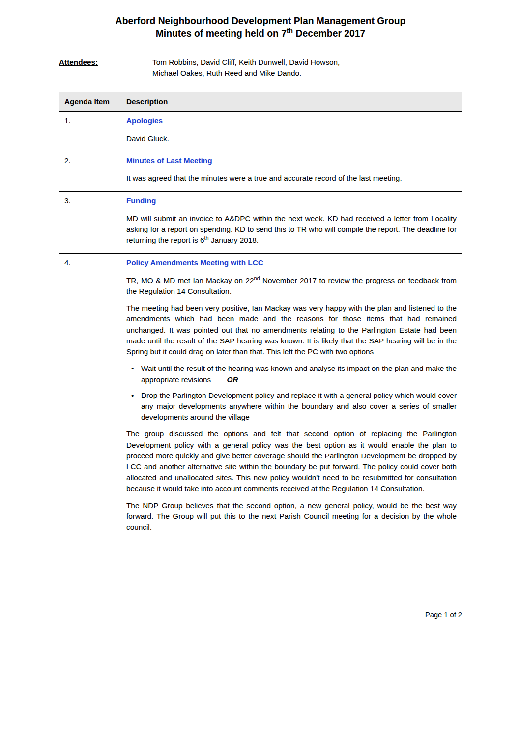Aberford Neighbourhood Development Plan Management Group
Minutes of meeting held on 7th December 2017
Attendees:
Tom Robbins, David Cliff, Keith Dunwell, David Howson,
Michael Oakes, Ruth Reed and Mike Dando.
| Agenda Item | Description |
| --- | --- |
| 1. | Apologies David Gluck. |
| 2. | Minutes of Last Meeting It was agreed that the minutes were a true and accurate record of the last meeting. |
| 3. | Funding MD will submit an invoice to A&DPC within the next week. KD had received a letter from Locality asking for a report on spending. KD to send this to TR who will compile the report. The deadline for returning the report is 6 th January 2018. |
| 4. | Policy Amendments Meeting with LCC TR, MO & MD met Ian Mackay on 22 nd November 2017 to review the progress on feedback from the Regulation 14 Consultation. The meeting had been very positive, Ian Mackay was very happy with the plan and listened to the amendments which had been made and the reasons for those items that had remained unchanged. It was pointed out that no amendments relating to the Parlington Estate had been made until the result of the SAP hearing was known. It is likely that the SAP hearing will be in the Spring but it could drag on later than that. This left the PC with two options Wait until the result of the hearing was known and analyse its impact on the plan and make the appropriate revisions OR Drop the Parlington Development policy and replace it with a general policy which would cover any major developments anywhere within the boundary and also cover a series of smaller developments around the village The group discussed the options and felt that second option of replacing the Parlington Development policy with a general policy was the best option as it would enable the plan to proceed more quickly and give better coverage should the Parlington Development be dropped by LCC and another alternative site within the boundary be put forward. The policy could cover both allocated and unallocated sites. This new policy wouldn't need to be resubmitted for consultation because it would take into account comments received at the Regulation 14 Consultation. The NDP Group believes that the second option, a new general policy, would be the best way forward. The Group will put this to the next Parish Council meeting for a decision by the whole council. |
Page 1 of 2